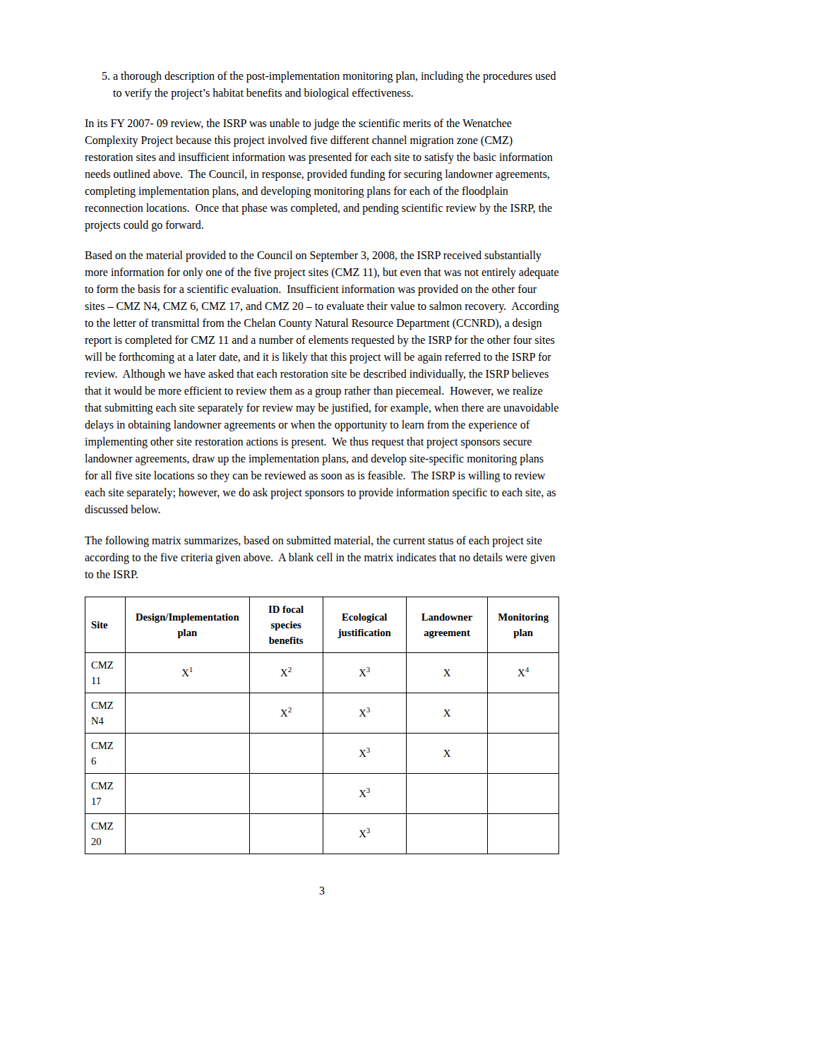a thorough description of the post-implementation monitoring plan, including the procedures used to verify the project’s habitat benefits and biological effectiveness.
In its FY 2007- 09 review, the ISRP was unable to judge the scientific merits of the Wenatchee Complexity Project because this project involved five different channel migration zone (CMZ) restoration sites and insufficient information was presented for each site to satisfy the basic information needs outlined above. The Council, in response, provided funding for securing landowner agreements, completing implementation plans, and developing monitoring plans for each of the floodplain reconnection locations. Once that phase was completed, and pending scientific review by the ISRP, the projects could go forward.
Based on the material provided to the Council on September 3, 2008, the ISRP received substantially more information for only one of the five project sites (CMZ 11), but even that was not entirely adequate to form the basis for a scientific evaluation. Insufficient information was provided on the other four sites – CMZ N4, CMZ 6, CMZ 17, and CMZ 20 – to evaluate their value to salmon recovery. According to the letter of transmittal from the Chelan County Natural Resource Department (CCNRD), a design report is completed for CMZ 11 and a number of elements requested by the ISRP for the other four sites will be forthcoming at a later date, and it is likely that this project will be again referred to the ISRP for review. Although we have asked that each restoration site be described individually, the ISRP believes that it would be more efficient to review them as a group rather than piecemeal. However, we realize that submitting each site separately for review may be justified, for example, when there are unavoidable delays in obtaining landowner agreements or when the opportunity to learn from the experience of implementing other site restoration actions is present. We thus request that project sponsors secure landowner agreements, draw up the implementation plans, and develop site-specific monitoring plans for all five site locations so they can be reviewed as soon as is feasible. The ISRP is willing to review each site separately; however, we do ask project sponsors to provide information specific to each site, as discussed below.
The following matrix summarizes, based on submitted material, the current status of each project site according to the five criteria given above. A blank cell in the matrix indicates that no details were given to the ISRP.
| Site | Design/Implementation plan | ID focal species benefits | Ecological justification | Landowner agreement | Monitoring plan |
| --- | --- | --- | --- | --- | --- |
| CMZ 11 | X 1 | X 2 | X 3 | X | X 4 |
| CMZ N4 | | X 2 | X 3 | X | |
| CMZ 6 | | | X 3 | X | |
| CMZ 17 | | | X 3 | | |
| CMZ 20 | | | X 3 | | |
3